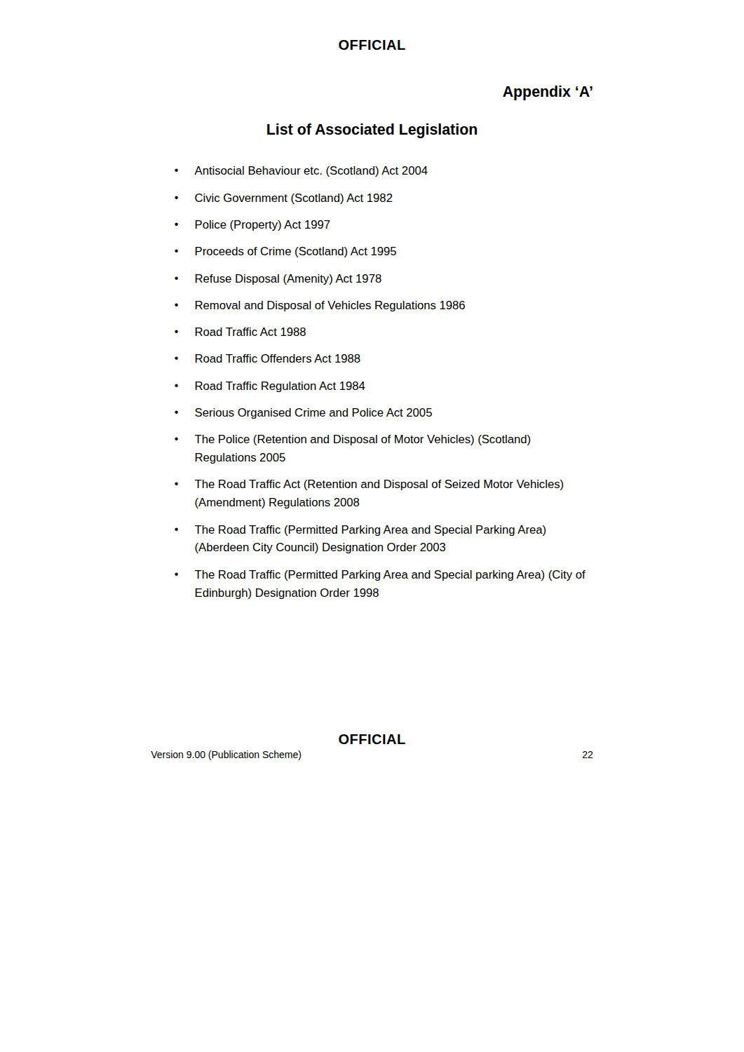OFFICIAL
Appendix ‘A’
List of Associated Legislation
Antisocial Behaviour etc. (Scotland) Act 2004
Civic Government (Scotland) Act 1982
Police (Property) Act 1997
Proceeds of Crime (Scotland) Act 1995
Refuse Disposal (Amenity) Act 1978
Removal and Disposal of Vehicles Regulations 1986
Road Traffic Act 1988
Road Traffic Offenders Act 1988
Road Traffic Regulation Act 1984
Serious Organised Crime and Police Act 2005
The Police (Retention and Disposal of Motor Vehicles) (Scotland) Regulations 2005
The Road Traffic Act (Retention and Disposal of Seized Motor Vehicles) (Amendment) Regulations 2008
The Road Traffic (Permitted Parking Area and Special Parking Area) (Aberdeen City Council) Designation Order 2003
The Road Traffic (Permitted Parking Area and Special parking Area) (City of Edinburgh) Designation Order 1998
OFFICIAL
Version 9.00 (Publication Scheme) 22